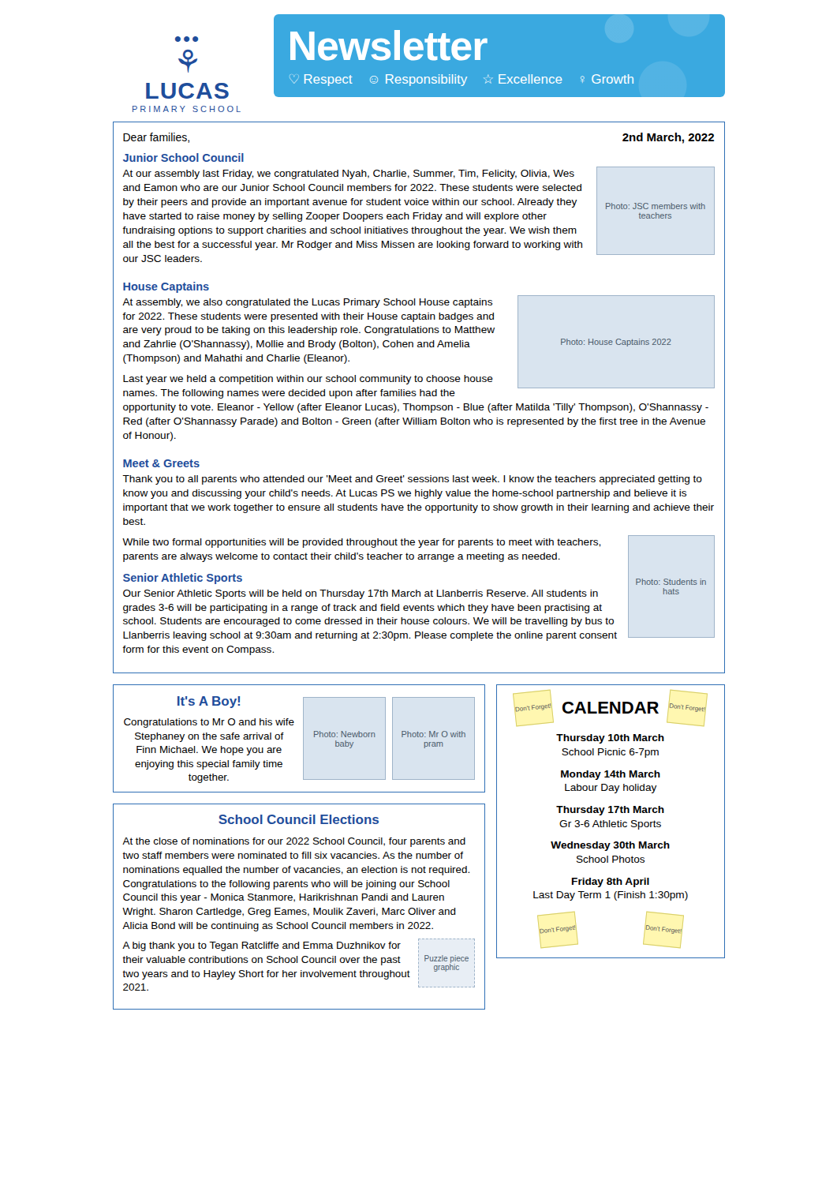•••
⚘
LUCAS
PRIMARY SCHOOL
Newsletter
♡ Respect ☺ Responsibility ☆ Excellence ♀ Growth
Dear families,
2nd March, 2022
Junior School Council
Photo: JSC members with teachers
At our assembly last Friday, we congratulated Nyah, Charlie, Summer, Tim, Felicity, Olivia, Wes and Eamon who are our Junior School Council members for 2022. These students were selected by their peers and provide an important avenue for student voice within our school. Already they have started to raise money by selling Zooper Doopers each Friday and will explore other fundraising options to support charities and school initiatives throughout the year. We wish them all the best for a successful year. Mr Rodger and Miss Missen are looking forward to working with our JSC leaders.
House Captains
Photo: House Captains 2022
At assembly, we also congratulated the Lucas Primary School House captains for 2022. These students were presented with their House captain badges and are very proud to be taking on this leadership role. Congratulations to Matthew and Zahrlie (O'Shannassy), Mollie and Brody (Bolton), Cohen and Amelia (Thompson) and Mahathi and Charlie (Eleanor).
Last year we held a competition within our school community to choose house names. The following names were decided upon after families had the opportunity to vote. Eleanor - Yellow (after Eleanor Lucas), Thompson - Blue (after Matilda 'Tilly' Thompson), O'Shannassy - Red (after O'Shannassy Parade) and Bolton - Green (after William Bolton who is represented by the first tree in the Avenue of Honour).
Meet & Greets
Thank you to all parents who attended our 'Meet and Greet' sessions last week. I know the teachers appreciated getting to know you and discussing your child's needs. At Lucas PS we highly value the home-school partnership and believe it is important that we work together to ensure all students have the opportunity to show growth in their learning and achieve their best.
Photo: Students in hats
While two formal opportunities will be provided throughout the year for parents to meet with teachers, parents are always welcome to contact their child's teacher to arrange a meeting as needed.
Senior Athletic Sports
Our Senior Athletic Sports will be held on Thursday 17th March at Llanberris Reserve. All students in grades 3-6 will be participating in a range of track and field events which they have been practising at school. Students are encouraged to come dressed in their house colours. We will be travelling by bus to Llanberris leaving school at 9:30am and returning at 2:30pm. Please complete the online parent consent form for this event on Compass.
It's A Boy!
Congratulations to Mr O and his wife Stephaney on the safe arrival of Finn Michael. We hope you are enjoying this special family time together.
Photo: Newborn baby
Photo: Mr O with pram
School Council Elections
At the close of nominations for our 2022 School Council, four parents and two staff members were nominated to fill six vacancies. As the number of nominations equalled the number of vacancies, an election is not required. Congratulations to the following parents who will be joining our School Council this year - Monica Stanmore, Harikrishnan Pandi and Lauren Wright. Sharon Cartledge, Greg Eames, Moulik Zaveri, Marc Oliver and Alicia Bond will be continuing as School Council members in 2022.
Puzzle piece graphic
A big thank you to Tegan Ratcliffe and Emma Duzhnikov for their valuable contributions on School Council over the past two years and to Hayley Short for her involvement throughout 2021.
Don't Forget!
CALENDAR
Don't Forget!
Thursday 10th March
School Picnic 6-7pm
Monday 14th March
Labour Day holiday
Thursday 17th March
Gr 3-6 Athletic Sports
Wednesday 30th March
School Photos
Friday 8th April
Last Day Term 1 (Finish 1:30pm)
Don't Forget!
Don't Forget!